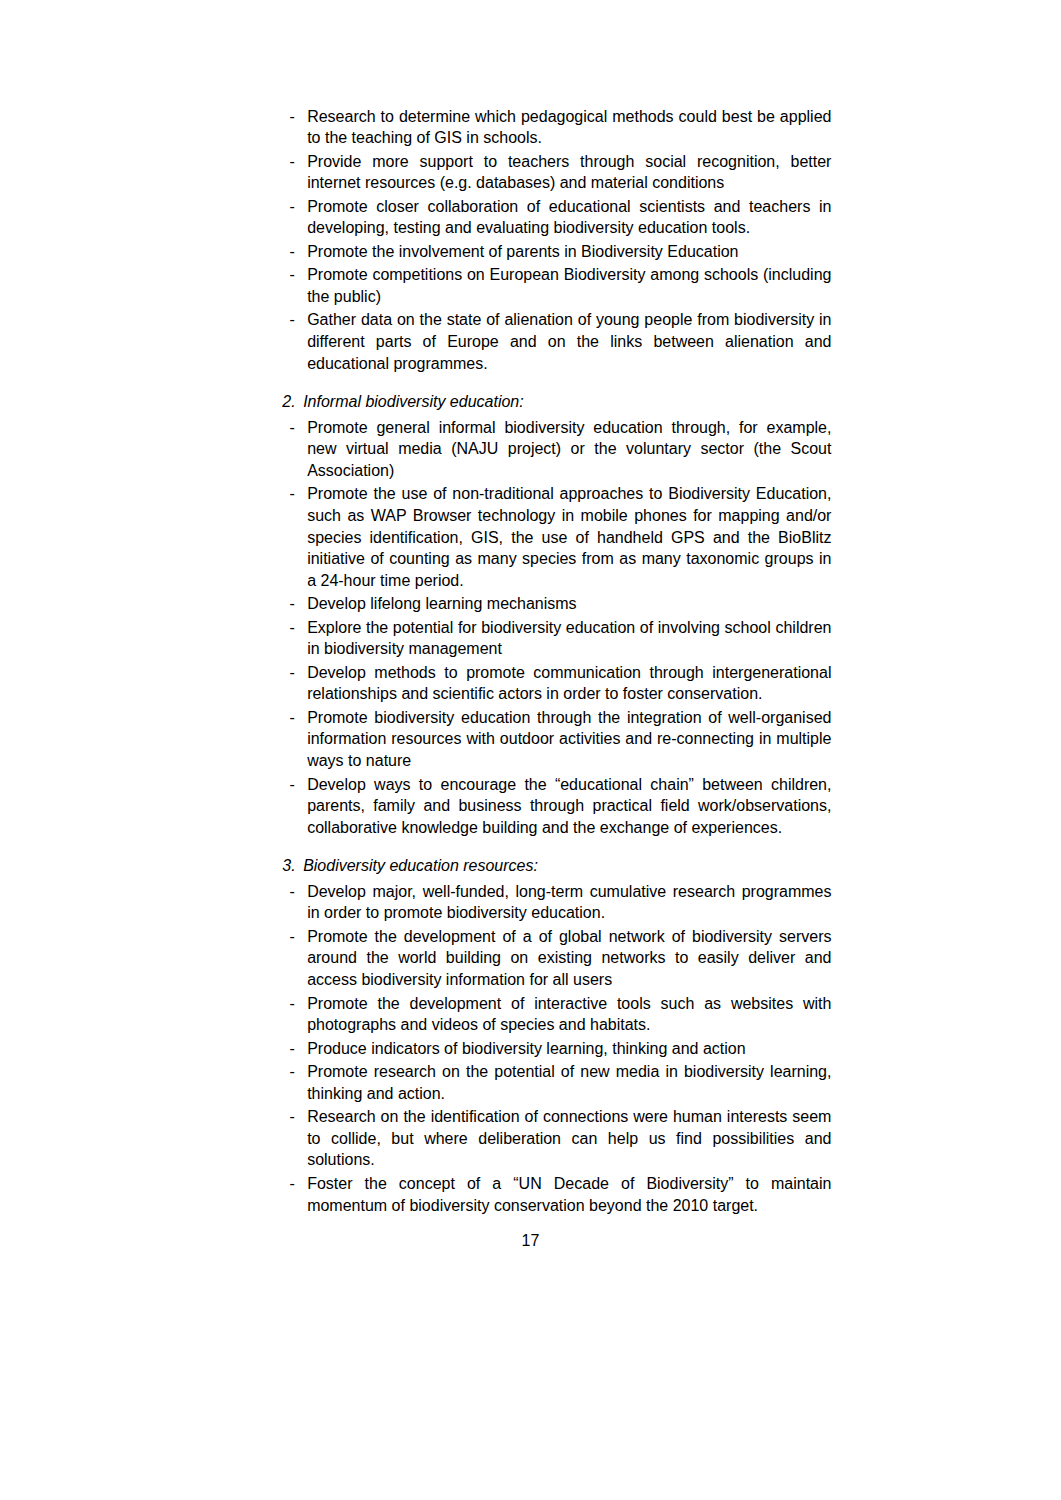Research to determine which pedagogical methods could best be applied to the teaching of GIS in schools.
Provide more support to teachers through social recognition, better internet resources (e.g. databases) and material conditions
Promote closer collaboration of educational scientists and teachers in developing, testing and evaluating biodiversity education tools.
Promote the involvement of parents in Biodiversity Education
Promote competitions on European Biodiversity among schools (including the public)
Gather data on the state of alienation of young people from biodiversity in different parts of Europe and on the links between alienation and educational programmes.
2. Informal biodiversity education:
Promote general informal biodiversity education through, for example, new virtual media (NAJU project) or the voluntary sector (the Scout Association)
Promote the use of non-traditional approaches to Biodiversity Education, such as WAP Browser technology in mobile phones for mapping and/or species identification, GIS, the use of handheld GPS and the BioBlitz initiative of counting as many species from as many taxonomic groups in a 24-hour time period.
Develop lifelong learning mechanisms
Explore the potential for biodiversity education of involving school children in biodiversity management
Develop methods to promote communication through intergenerational relationships and scientific actors in order to foster conservation.
Promote biodiversity education through the integration of well-organised information resources with outdoor activities and re-connecting in multiple ways to nature
Develop ways to encourage the “educational chain” between children, parents, family and business through practical field work/observations, collaborative knowledge building and the exchange of experiences.
3. Biodiversity education resources:
Develop major, well-funded, long-term cumulative research programmes in order to promote biodiversity education.
Promote the development of a of global network of biodiversity servers around the world building on existing networks to easily deliver and access biodiversity information for all users
Promote the development of interactive tools such as websites with photographs and videos of species and habitats.
Produce indicators of biodiversity learning, thinking and action
Promote research on the potential of new media in biodiversity learning, thinking and action.
Research on the identification of connections were human interests seem to collide, but where deliberation can help us find possibilities and solutions.
Foster the concept of a “UN Decade of Biodiversity” to maintain momentum of biodiversity conservation beyond the 2010 target.
17